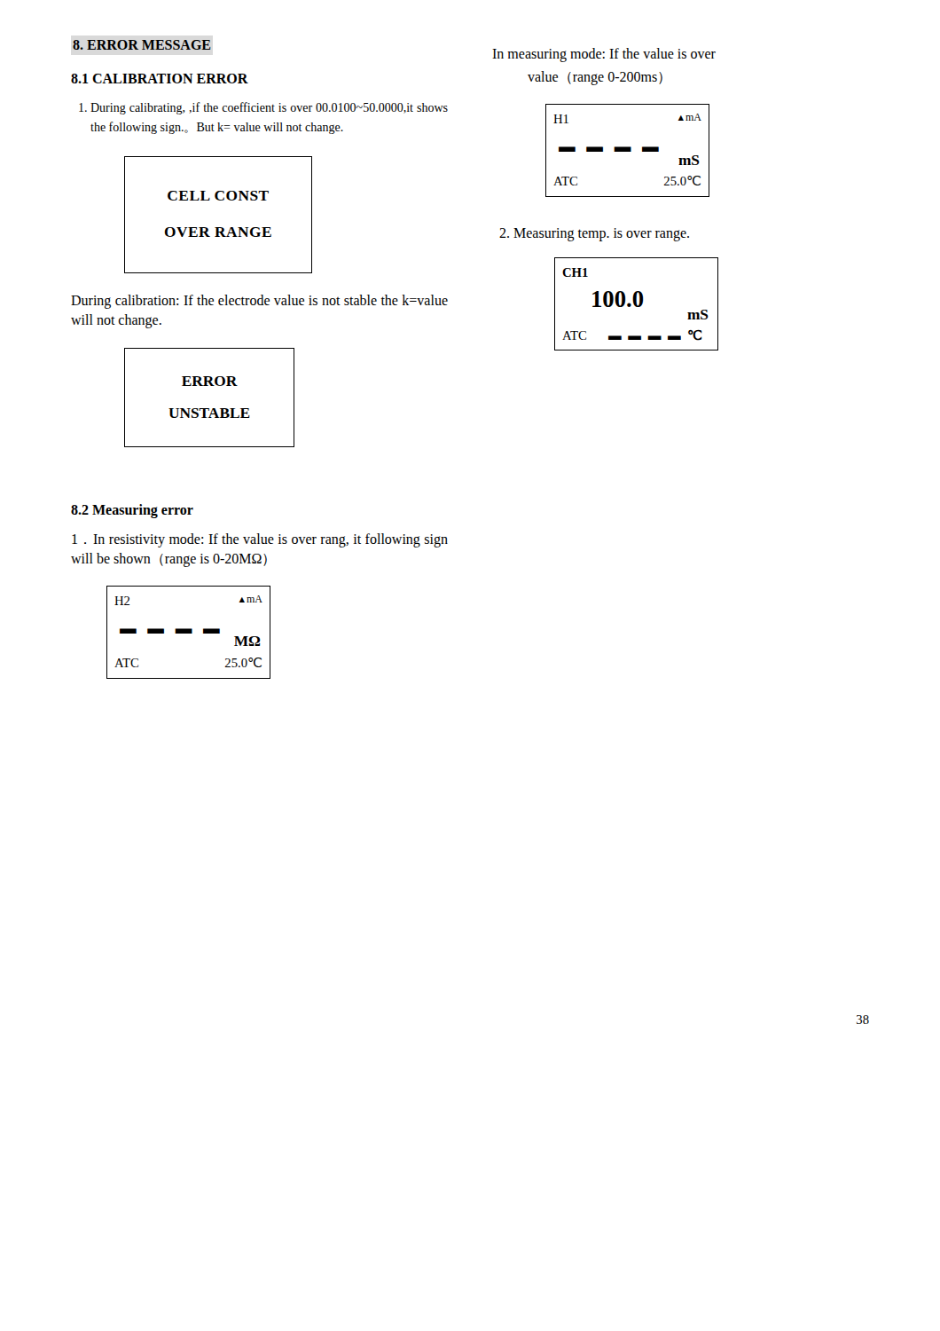8. ERROR MESSAGE
8.1 CALIBRATION ERROR
During calibrating, ,if the coefficient is over 00.0100~50.0000,it shows the following sign.。But k= value will not change.
CELL CONST
OVER RANGE
During calibration: If the electrode value is not stable the k=value will not change.
ERROR
UNSTABLE
8.2 Measuring error
1．In resistivity mode: If the value is over rang, it following sign will be shown（range is 0-20MΩ）
H2 ▲mA ▬ ▬ ▬ ▬ MΩ ATC 25.0℃
In measuring mode: If the value is over
value（range 0-200ms）
H1 ▲mA ▬ ▬ ▬ ▬ mS ATC 25.0℃
Measuring temp. is over range.
CH1 100.0 mS ATC ▬ ▬ ▬ ▬ ℃
38